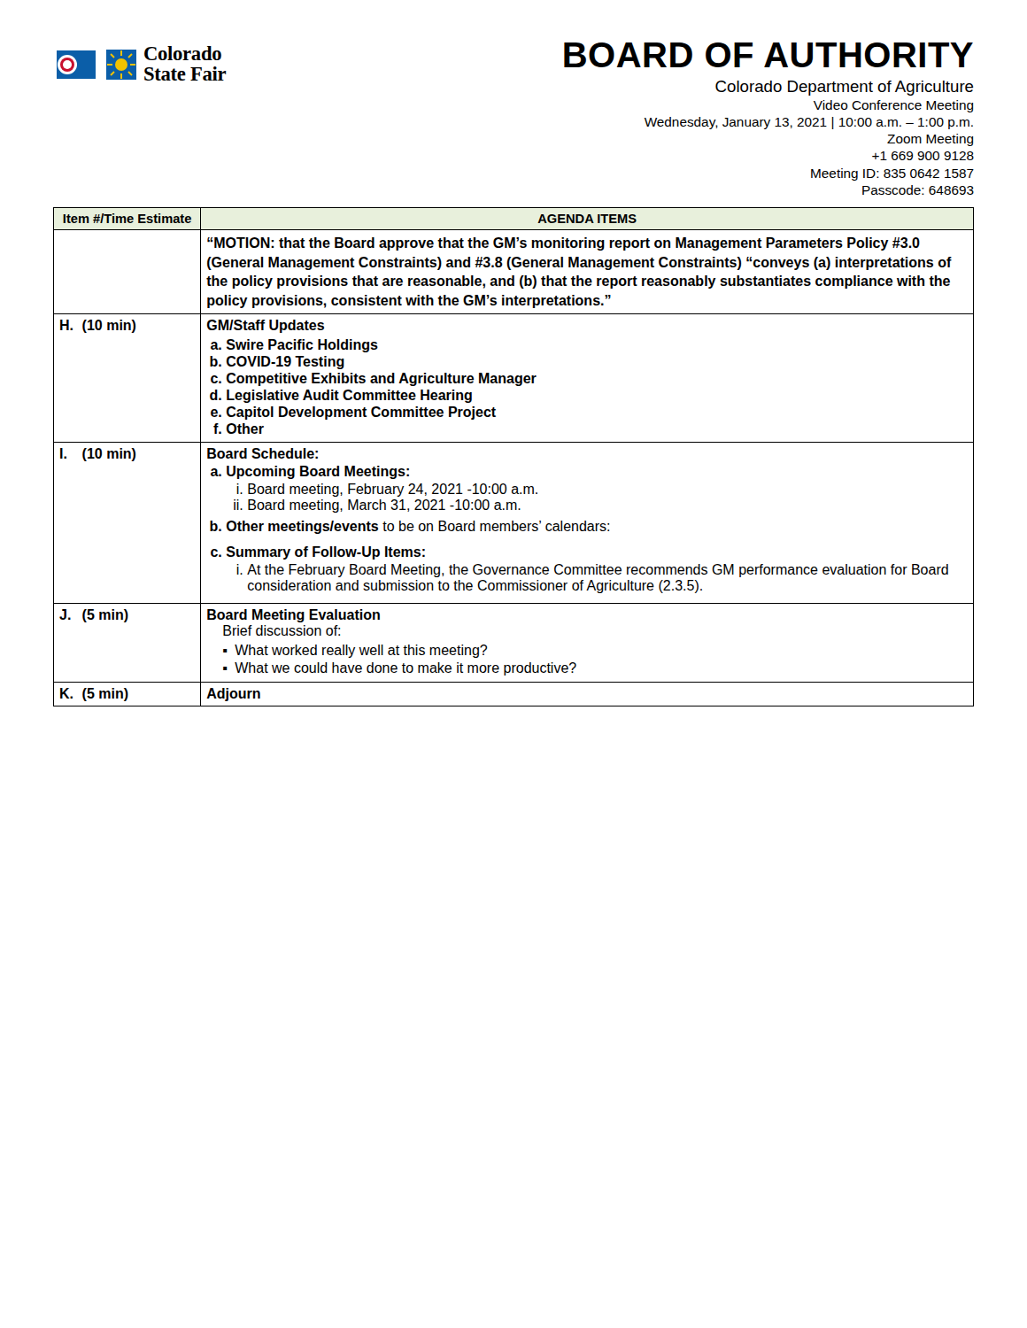Colorado
State Fair
BOARD OF AUTHORITY
Colorado Department of Agriculture
Video Conference Meeting
Wednesday, January 13, 2021 | 10:00 a.m. – 1:00 p.m.
Zoom Meeting
+1 669 900 9128
Meeting ID: 835 0642 1587
Passcode: 648693
| Item #/Time Estimate | AGENDA ITEMS |
| --- | --- |
| | “MOTION: that the Board approve that the GM’s monitoring report on Management Parameters Policy #3.0 (General Management Constraints) and #3.8 (General Management Constraints) “conveys (a) interpretations of the policy provisions that are reasonable, and (b) that the report reasonably substantiates compliance with the policy provisions, consistent with the GM’s interpretations.” |
| H. (10 min) | GM/Staff Updates Swire Pacific Holdings COVID-19 Testing Competitive Exhibits and Agriculture Manager Legislative Audit Committee Hearing Capitol Development Committee Project Other |
| I. (10 min) | Board Schedule: Upcoming Board Meetings: Board meeting, February 24, 2021 -10:00 a.m. Board meeting, March 31, 2021 -10:00 a.m. Other meetings/events to be on Board members’ calendars: Summary of Follow-Up Items: At the February Board Meeting, the Governance Committee recommends GM performance evaluation for Board consideration and submission to the Commissioner of Agriculture (2.3.5). |
| J. (5 min) | Board Meeting Evaluation Brief discussion of: What worked really well at this meeting? What we could have done to make it more productive? |
| K. (5 min) | Adjourn |